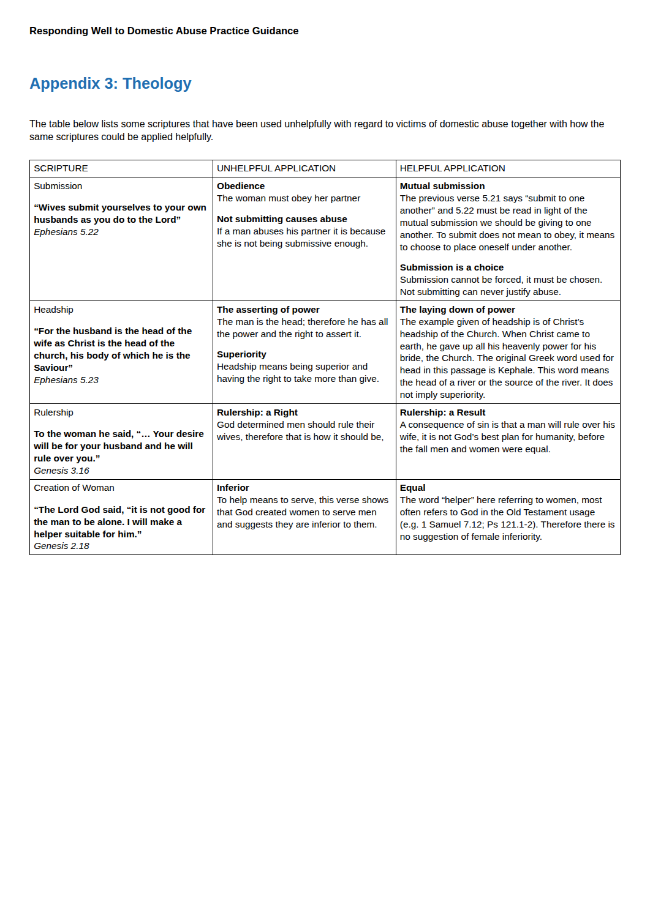Responding Well to Domestic Abuse Practice Guidance
Appendix 3: Theology
The table below lists some scriptures that have been used unhelpfully with regard to victims of domestic abuse together with how the same scriptures could be applied helpfully.
| SCRIPTURE | UNHELPFUL APPLICATION | HELPFUL APPLICATION |
| --- | --- | --- |
| Submission “Wives submit yourselves to your own husbands as you do to the Lord” Ephesians 5.22 | Obedience The woman must obey her partner Not submitting causes abuse If a man abuses his partner it is because she is not being submissive enough. | Mutual submission The previous verse 5.21 says “submit to one another” and 5.22 must be read in light of the mutual submission we should be giving to one another. To submit does not mean to obey, it means to choose to place oneself under another. Submission is a choice Submission cannot be forced, it must be chosen. Not submitting can never justify abuse. |
| Headship “For the husband is the head of the wife as Christ is the head of the church, his body of which he is the Saviour” Ephesians 5.23 | The asserting of power The man is the head; therefore he has all the power and the right to assert it. Superiority Headship means being superior and having the right to take more than give. | The laying down of power The example given of headship is of Christ’s headship of the Church. When Christ came to earth, he gave up all his heavenly power for his bride, the Church. The original Greek word used for head in this passage is Kephale. This word means the head of a river or the source of the river. It does not imply superiority. |
| Rulership To the woman he said, “… Your desire will be for your husband and he will rule over you.” Genesis 3.16 | Rulership: a Right God determined men should rule their wives, therefore that is how it should be, | Rulership: a Result A consequence of sin is that a man will rule over his wife, it is not God’s best plan for humanity, before the fall men and women were equal. |
| Creation of Woman “The Lord God said, “it is not good for the man to be alone. I will make a helper suitable for him.” Genesis 2.18 | Inferior To help means to serve, this verse shows that God created women to serve men and suggests they are inferior to them. | Equal The word “helper” here referring to women, most often refers to God in the Old Testament usage (e.g. 1 Samuel 7.12; Ps 121.1-2). Therefore there is no suggestion of female inferiority. |